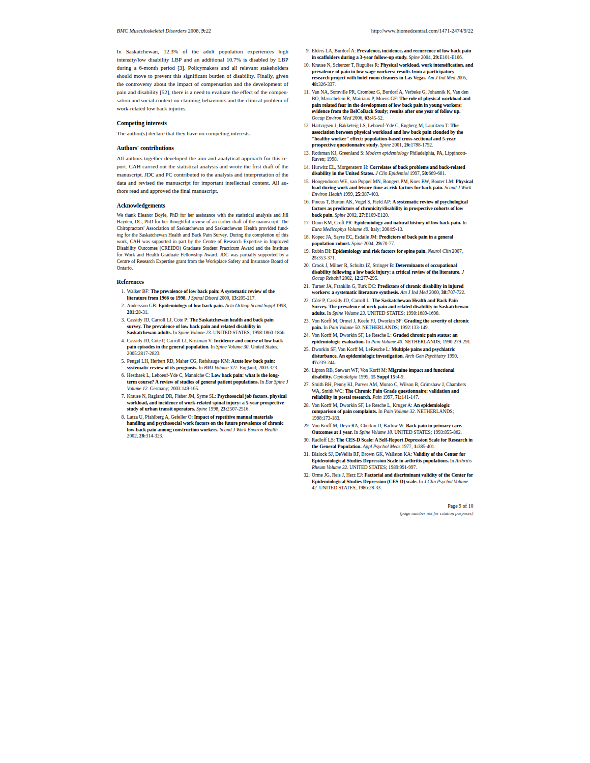BMC Musculoskeletal Disorders 2008, 9: 22
http://www.biomedcentral.com/1471-2474/9/22
In Saskatchewan, 12.3% of the adult population experiences high intensity/low disability LBP and an additional 10.7% is disabled by LBP during a 6-month period [3]. Policymakers and all relevant stakeholders should move to prevent this significant burden of disability. Finally, given the controversy about the impact of compensation and the development of pain and disability [52], there is a need to evaluate the effect of the compensation and social context on claiming behaviours and the clinical problem of work-related low back injuries.
Competing interests
The author(s) declare that they have no competing interests.
Authors' contributions
All authors together developed the aim and analytical approach for this report. CAH carried out the statistical analysis and wrote the first draft of the manuscript. JDC and PC contributed to the analysis and interpretation of the data and revised the manuscript for important intellectual content. All authors read and approved the final manuscript.
Acknowledgements
We thank Eleanor Boyle, PhD for her assistance with the statistical analysis and Jill Hayden, DC, PhD for her thoughtful review of an earlier draft of the manuscript. The Chiropractors' Association of Saskatchewan and Saskatchewan Health provided funding for the Saskatchewan Health and Back Pain Survey. During the completion of this work, CAH was supported in part by the Centre of Research Expertise in Improved Disability Outcomes (CREIDO) Graduate Student Practicum Award and the Institute for Work and Health Graduate Fellowship Award. JDC was partially supported by a Centre of Research Expertise grant from the Workplace Safety and Insurance Board of Ontario.
References
1. Walker BF: The prevalence of low back pain: A systematic review of the literature from 1966 to 1998. J Spinal Disord 2000, 13: 205-217.
2. Andersson GB: Epidemiology of low back pain. Acta Orthop Scand Suppl 1998, 281: 28-31.
3. Cassidy JD, Carroll LJ, Cote P: The Saskatchewan health and back pain survey. The prevalence of low back pain and related disability in Saskatchewan adults. In Spine Volume 23. UNITED STATES; 1998:1860-1866.
4. Cassidy JD, Cote P, Carroll LJ, Kristman V: Incidence and course of low back pain episodes in the general population. In Spine Volume 30. United States; 2005:2817-2823.
5. Pengel LH, Herbert RD, Maher CG, Refshauge KM: Acute low back pain: systematic review of its prognosis. In BMJ Volume 327. England; 2003:323.
6. Hestbaek L, Leboeuf-Yde C, Manniche C: Low back pain: what is the long-term course? A review of studies of general patient populations. In Eur Spine J Volume 12. Germany; 2003:149-165.
7. Krause N, Ragland DR, Fisher JM, Syme SL: Psychosocial job factors, physical workload, and incidence of work-related spinal injury: a 5-year prospective study of urban transit operators. Spine 1998, 23: 2507-2516.
8. Latza U, Pfahlberg A, Gefeller O: Impact of repetitive manual materials handling and psychosocial work factors on the future prevalence of chronic low-back pain among construction workers. Scand J Work Environ Health 2002, 28: 314-323.
9. Elders LA, Burdorf A: Prevalence, incidence, and recurrence of low back pain in scaffolders during a 3-year follow-up study. Spine 2004, 29: E101-E106.
10. Krause N, Scherzer T, Rugulies R: Physical workload, work intensification, and prevalence of pain in low wage workers: results from a participatory research project with hotel room cleaners in Las Vegas. Am J Ind Med 2005, 48: 326-337.
11. Van NA, Somville PR, Crombez G, Burdorf A, Verbeke G, Johannik K, Van den BO, Masschelein R, Mairiaux P, Moens GF: The role of physical workload and pain related fear in the development of low back pain in young workers: evidence from the BelCoBack Study; results after one year of follow up. Occup Environ Med 2006, 63: 45-52.
12. Hartvigsen J, Bakketeig LS, Leboeuf-Yde C, Engberg M, Lauritzen T: The association between physical workload and low back pain clouded by the "healthy worker" effect: population-based cross-sectional and 5-year prospective questionnaire study. Spine 2001, 26: 1788-1792.
13. Rothman KJ, Greenland S: Modern epidemiology Philadelphia, PA, Lippincott-Raven; 1998.
14. Hurwitz EL, Morgenstern H: Correlates of back problems and back-related disability in the United States. J Clin Epidemiol 1997, 50: 669-681.
15. Hoogendoorn WE, van Poppel MN, Bongers PM, Koes BW, Bouter LM: Physical load during work and leisure time as risk factors for back pain. Scand J Work Environ Health 1999, 25: 387-403.
16. Pincus T, Burton AK, Vogel S, Field AP: A systematic review of psychological factors as predictors of chronicity/disability in prospective cohorts of low back pain. Spine 2002, 27: E109-E120.
17. Dunn KM, Croft PR: Epidemiology and natural history of low back pain. In Eura Medicophys Volume 40. Italy; 2004:9-13.
18. Kopec JA, Sayre EC, Esdaile JM: Predictors of back pain in a general population cohort. Spine 2004, 29: 70-77.
19. Rubin DI: Epidemiology and risk factors for spine pain. Neurol Clin 2007, 25: 353-371.
20. Crook J, Milner R, Schultz IZ, Stringer B: Determinants of occupational disability following a low back injury: a critical review of the literature. J Occup Rehabil 2002, 12: 277-295.
21. Turner JA, Franklin G, Turk DC: Predictors of chronic disability in injured workers: a systematic literature synthesis. Am J Ind Med 2000, 38: 707-722.
22. Côté P, Cassidy JD, Carroll L: The Saskatchewan Health and Back Pain Survey. The prevalence of neck pain and related disability in Saskatchewan adults. In Spine Volume 23. UNITED STATES; 1998:1689-1698.
23. Von Korff M, Ormel J, Keefe FJ, Dworkin SF: Grading the severity of chronic pain. In Pain Volume 50. NETHERLANDS; 1992:133-149.
24. Von Korff M, Dworkin SF, Le Resche L: Graded chronic pain status: an epidemiologic evaluation. In Pain Volume 40. NETHERLANDS; 1990:279-291.
25. Dworkin SF, Von Korff M, LeResche L: Multiple pains and psychiatric disturbance. An epidemiologic investigation. Arch Gen Psychiatry 1990, 47: 239-244.
26. Lipton RB, Stewart WF, Von Korff M: Migraine impact and functional disability. Cephalalgia 1995, 15 Suppl 15: 4-9.
27. Smith BH, Penny KI, Purves AM, Munro C, Wilson B, Grimshaw J, Chambers WA, Smith WC: The Chronic Pain Grade questionnaire: validation and reliability in postal research. Pain 1997, 71: 141-147.
28. Von Korff M, Dworkin SF, Le Resche L, Kruger A: An epidemiologic comparison of pain complaints. In Pain Volume 32. NETHERLANDS; 1988:173-183.
29. Von Korff M, Deyo RA, Cherkin D, Barlow W: Back pain in primary care. Outcomes at 1 year. In Spine Volume 18. UNITED STATES; 1993:855-862.
30. Radloff LS: The CES-D Scale: A Self-Report Depression Scale for Research in the General Population. Appl Psychol Meas 1977, 1: 385-401.
31. Blalock SJ, DeVellis RF, Brown GK, Wallston KA: Validity of the Center for Epidemiological Studies Depression Scale in arthritis populations. In Arthritis Rheum Volume 32. UNITED STATES; 1989:991-997.
32. Orme JG, Reis J, Herz EJ: Factorial and discriminant validity of the Center for Epidemiological Studies Depression (CES-D) scale. In J Clin Psychol Volume 42. UNITED STATES; 1986:28-33.
Page 9 of 10
(page number not for citation purposes)